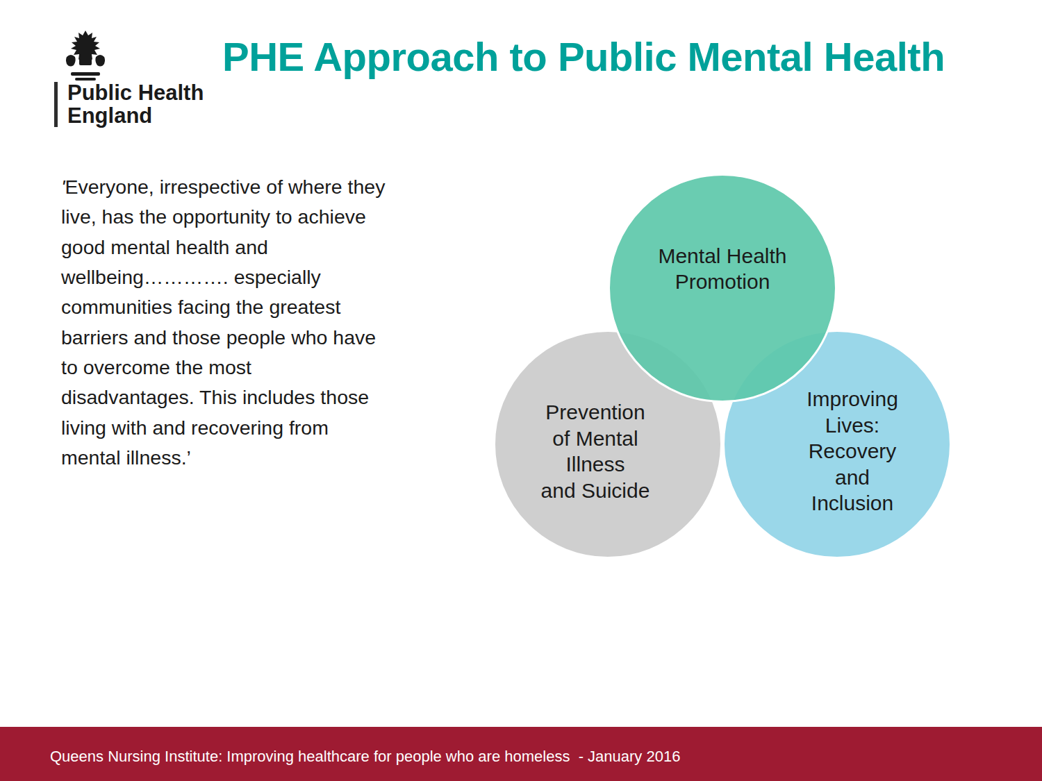Public Health
England
PHE Approach to Public Mental Health
'Everyone, irrespective of where they live, has the opportunity to achieve good mental health and wellbeing…………. especially communities facing the greatest barriers and those people who have to overcome the most disadvantages. This includes those living with and recovering from mental illness.’
Improving
Lives:
Recovery
and
Inclusion
Prevention
of Mental
Illness
and Suicide
Mental Health
Promotion
Queens Nursing Institute: Improving healthcare for people who are homeless - January 2016